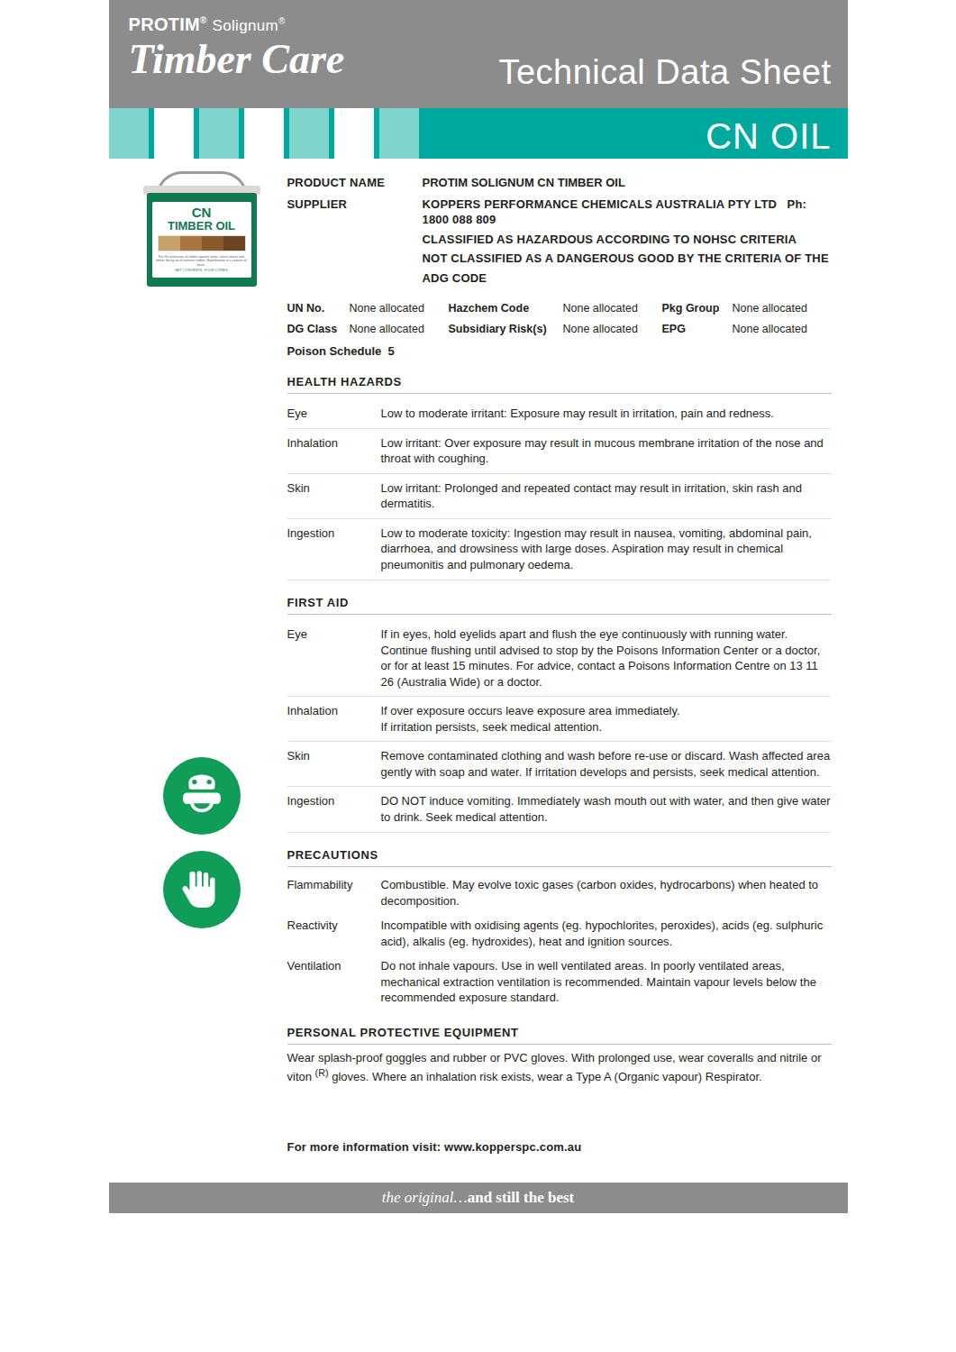PROTIM® Solignum®
Timber Care
Technical Data Sheet
CN OIL
CN
TIMBER OIL
For the protection of timber against water, insect attack and timber decay on all exterior timber. Naphthenate in a solvent oil base.
NET CONTENTS FOUR LITRES
PRODUCT NAME
PROTIM SOLIGNUM CN TIMBER OIL
SUPPLIER
KOPPERS PERFORMANCE CHEMICALS AUSTRALIA PTY LTD Ph: 1800 088 809
CLASSIFIED AS HAZARDOUS ACCORDING TO NOHSC CRITERIA
NOT CLASSIFIED AS A DANGEROUS GOOD BY THE CRITERIA OF THE
ADG CODE
| UN No. | None allocated | Hazchem Code | None allocated | Pkg Group | None allocated |
| DG Class | None allocated | Subsidiary Risk(s) | None allocated | EPG | None allocated |
Poison Schedule 5
HEALTH HAZARDS
Eye
Low to moderate irritant: Exposure may result in irritation, pain and redness.
Inhalation
Low irritant: Over exposure may result in mucous membrane irritation of the nose and throat with coughing.
Skin
Low irritant: Prolonged and repeated contact may result in irritation, skin rash and dermatitis.
Ingestion
Low to moderate toxicity: Ingestion may result in nausea, vomiting, abdominal pain, diarrhoea, and drowsiness with large doses. Aspiration may result in chemical pneumonitis and pulmonary oedema.
FIRST AID
Eye
If in eyes, hold eyelids apart and flush the eye continuously with running water. Continue flushing until advised to stop by the Poisons Information Center or a doctor, or for at least 15 minutes. For advice, contact a Poisons Information Centre on 13 11 26 (Australia Wide) or a doctor.
Inhalation
If over exposure occurs leave exposure area immediately.
If irritation persists, seek medical attention.
Skin
Remove contaminated clothing and wash before re-use or discard. Wash affected area gently with soap and water. If irritation develops and persists, seek medical attention.
Ingestion
DO NOT induce vomiting. Immediately wash mouth out with water, and then give water to drink. Seek medical attention.
PRECAUTIONS
Flammability
Combustible. May evolve toxic gases (carbon oxides, hydrocarbons) when heated to decomposition.
Reactivity
Incompatible with oxidising agents (eg. hypochlorites, peroxides), acids (eg. sulphuric acid), alkalis (eg. hydroxides), heat and ignition sources.
Ventilation
Do not inhale vapours. Use in well ventilated areas. In poorly ventilated areas, mechanical extraction ventilation is recommended. Maintain vapour levels below the recommended exposure standard.
PERSONAL PROTECTIVE EQUIPMENT
Wear splash-proof goggles and rubber or PVC gloves. With prolonged use, wear coveralls and nitrile or viton (R) gloves. Where an inhalation risk exists, wear a Type A (Organic vapour) Respirator.
For more information visit: www.kopperspc.com.au
the original…and still the best